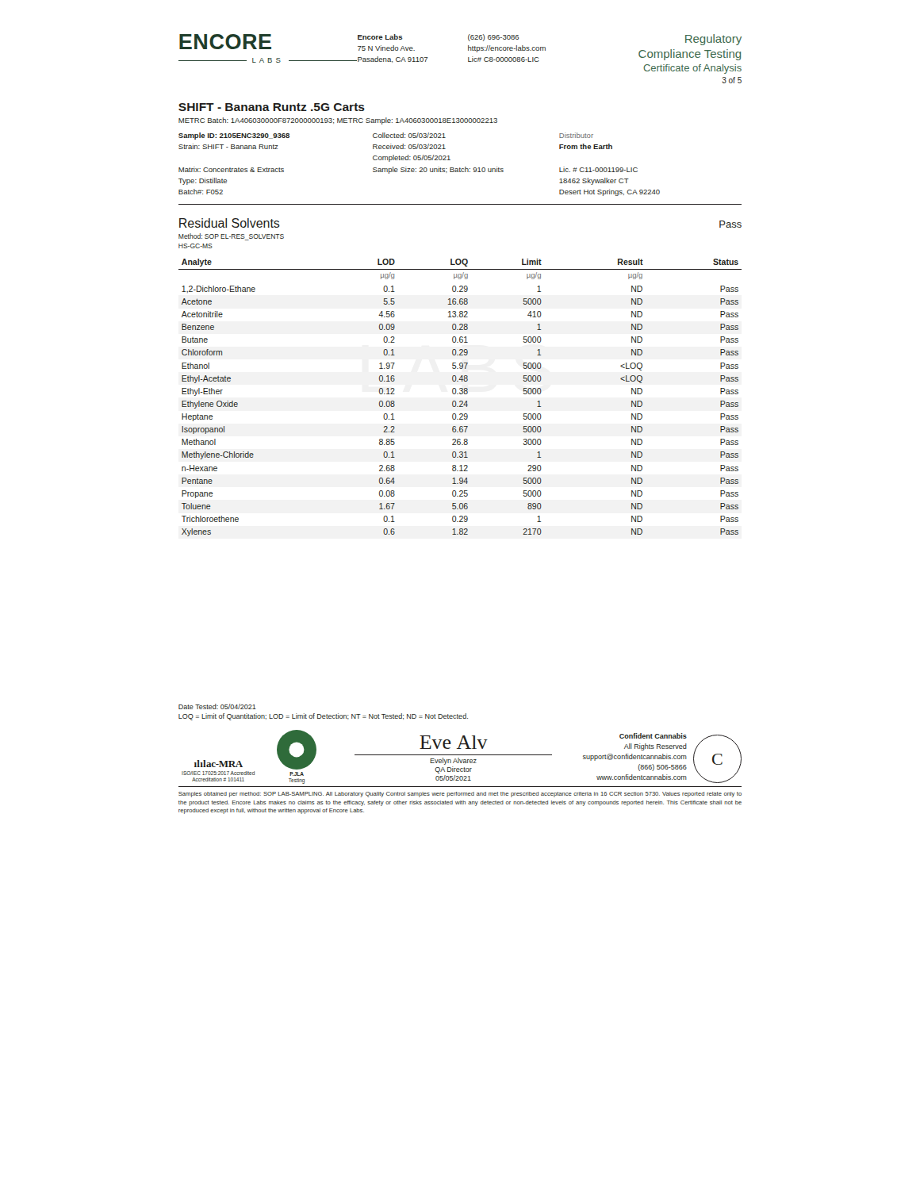LABS
ENCORE
LABS
Encore Labs
75 N Vinedo Ave.
Pasadena, CA 91107
(626) 696-3086
https://encore-labs.com
Lic# C8-0000086-LIC
Regulatory Compliance Testing
Certificate of Analysis
3 of 5
SHIFT - Banana Runtz .5G Carts
METRC Batch: 1A406030000F872000000193; METRC Sample: 1A4060300018E13000002213
Sample ID: 2105ENC3290_9368
Strain: SHIFT - Banana Runtz
Matrix: Concentrates & Extracts
Type: Distillate
Batch#: F052
Collected: 05/03/2021
Received: 05/03/2021
Completed: 05/05/2021
Sample Size: 20 units; Batch: 910 units
Distributor
From the Earth
Lic. # C11-0001199-LIC
18462 Skywalker CT
Desert Hot Springs, CA 92240
Residual Solvents
Pass
Method: SOP EL-RES_SOLVENTS
HS-GC-MS
| Analyte | LOD | LOQ | Limit | Result | Status |
| --- | --- | --- | --- | --- | --- |
| | µg/g | µg/g | µg/g | µg/g | |
| 1,2-Dichloro-Ethane | 0.1 | 0.29 | 1 | ND | Pass |
| Acetone | 5.5 | 16.68 | 5000 | ND | Pass |
| Acetonitrile | 4.56 | 13.82 | 410 | ND | Pass |
| Benzene | 0.09 | 0.28 | 1 | ND | Pass |
| Butane | 0.2 | 0.61 | 5000 | ND | Pass |
| Chloroform | 0.1 | 0.29 | 1 | ND | Pass |
| Ethanol | 1.97 | 5.97 | 5000 | <LOQ | Pass |
| Ethyl-Acetate | 0.16 | 0.48 | 5000 | <LOQ | Pass |
| Ethyl-Ether | 0.12 | 0.38 | 5000 | ND | Pass |
| Ethylene Oxide | 0.08 | 0.24 | 1 | ND | Pass |
| Heptane | 0.1 | 0.29 | 5000 | ND | Pass |
| Isopropanol | 2.2 | 6.67 | 5000 | ND | Pass |
| Methanol | 8.85 | 26.8 | 3000 | ND | Pass |
| Methylene-Chloride | 0.1 | 0.31 | 1 | ND | Pass |
| n-Hexane | 2.68 | 8.12 | 290 | ND | Pass |
| Pentane | 0.64 | 1.94 | 5000 | ND | Pass |
| Propane | 0.08 | 0.25 | 5000 | ND | Pass |
| Toluene | 1.67 | 5.06 | 890 | ND | Pass |
| Trichloroethene | 0.1 | 0.29 | 1 | ND | Pass |
| Xylenes | 0.6 | 1.82 | 2170 | ND | Pass |
Date Tested: 05/04/2021
LOQ = Limit of Quantitation; LOD = Limit of Detection; NT = Not Tested; ND = Not Detected.
ılılac-MRA
ISO/IEC 17025:2017 Accredited
Accreditation # 101411
P.JLA
Testing
Eve Alv
Evelyn Alvarez
QA Director
05/05/2021
Confident Cannabis
All Rights Reserved
support@confidentcannabis.com
(866) 506-5866
www.confidentcannabis.com
C
Samples obtained per method: SOP LAB-SAMPLING. All Laboratory Quality Control samples were performed and met the prescribed acceptance criteria in 16 CCR section 5730. Values reported relate only to the product tested. Encore Labs makes no claims as to the efficacy, safety or other risks associated with any detected or non-detected levels of any compounds reported herein. This Certificate shall not be reproduced except in full, without the written approval of Encore Labs.